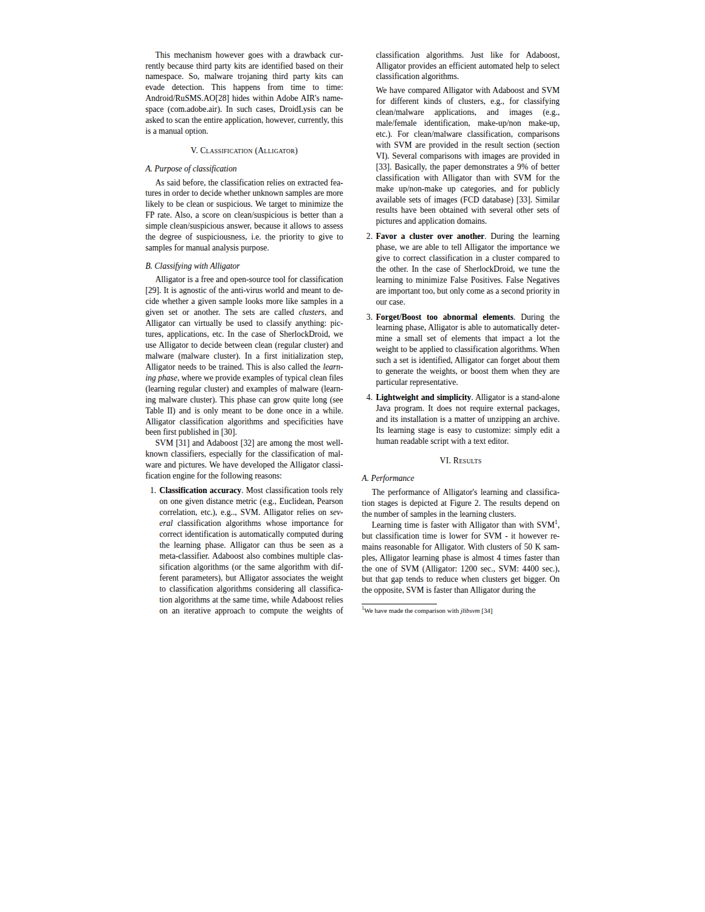This mechanism however goes with a drawback currently because third party kits are identified based on their namespace. So, malware trojaning third party kits can evade detection. This happens from time to time: Android/RuSMS.AO[28] hides within Adobe AIR's namespace (com.adobe.air). In such cases, DroidLysis can be asked to scan the entire application, however, currently, this is a manual option.
V. Classification (Alligator)
A. Purpose of classification
As said before, the classification relies on extracted features in order to decide whether unknown samples are more likely to be clean or suspicious. We target to minimize the FP rate. Also, a score on clean/suspicious is better than a simple clean/suspicious answer, because it allows to assess the degree of suspiciousness, i.e. the priority to give to samples for manual analysis purpose.
B. Classifying with Alligator
Alligator is a free and open-source tool for classification [29]. It is agnostic of the anti-virus world and meant to decide whether a given sample looks more like samples in a given set or another. The sets are called clusters, and Alligator can virtually be used to classify anything: pictures, applications, etc. In the case of SherlockDroid, we use Alligator to decide between clean (regular cluster) and malware (malware cluster). In a first initialization step, Alligator needs to be trained. This is also called the learning phase, where we provide examples of typical clean files (learning regular cluster) and examples of malware (learning malware cluster). This phase can grow quite long (see Table II) and is only meant to be done once in a while. Alligator classification algorithms and specificities have been first published in [30].
SVM [31] and Adaboost [32] are among the most well-known classifiers, especially for the classification of malware and pictures. We have developed the Alligator classification engine for the following reasons:
Classification accuracy. Most classification tools rely on one given distance metric (e.g., Euclidean, Pearson correlation, etc.), e.g.., SVM. Alligator relies on several classification algorithms whose importance for correct identification is automatically computed during the learning phase. Alligator can thus be seen as a meta-classifier. Adaboost also combines multiple classification algorithms (or the same algorithm with different parameters), but Alligator associates the weight to classification algorithms considering all classification algorithms at the same time, while Adaboost relies on an iterative approach to compute the weights of classification algorithms. Just like for Adaboost, Alligator provides an efficient automated help to select classification algorithms.
We have compared Alligator with Adaboost and SVM for different kinds of clusters, e.g., for classifying clean/malware applications, and images (e.g., male/female identification, make-up/non make-up, etc.). For clean/malware classification, comparisons with SVM are provided in the result section (section VI). Several comparisons with images are provided in [33]. Basically, the paper demonstrates a 9% of better classification with Alligator than with SVM for the make up/non-make up categories, and for publicly available sets of images (FCD database) [33]. Similar results have been obtained with several other sets of pictures and application domains.
Favor a cluster over another. During the learning phase, we are able to tell Alligator the importance we give to correct classification in a cluster compared to the other. In the case of SherlockDroid, we tune the learning to minimize False Positives. False Negatives are important too, but only come as a second priority in our case.
Forget/Boost too abnormal elements. During the learning phase, Alligator is able to automatically determine a small set of elements that impact a lot the weight to be applied to classification algorithms. When such a set is identified, Alligator can forget about them to generate the weights, or boost them when they are particular representative.
Lightweight and simplicity. Alligator is a stand-alone Java program. It does not require external packages, and its installation is a matter of unzipping an archive. Its learning stage is easy to customize: simply edit a human readable script with a text editor.
VI. Results
A. Performance
The performance of Alligator's learning and classification stages is depicted at Figure 2. The results depend on the number of samples in the learning clusters.
Learning time is faster with Alligator than with SVM1, but classification time is lower for SVM - it however remains reasonable for Alligator. With clusters of 50 K samples, Alligator learning phase is almost 4 times faster than the one of SVM (Alligator: 1200 sec., SVM: 4400 sec.), but that gap tends to reduce when clusters get bigger. On the opposite, SVM is faster than Alligator during the
1We have made the comparison with jlibsvm [34]